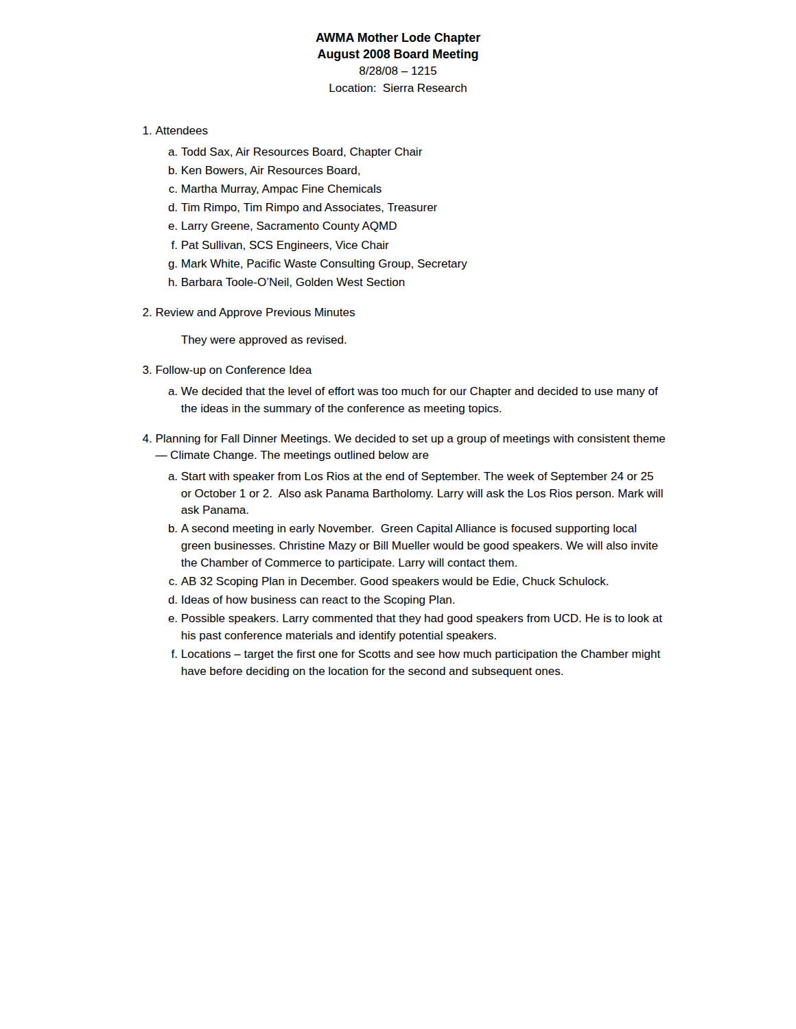AWMA Mother Lode Chapter
August 2008 Board Meeting
8/28/08 – 1215
Location: Sierra Research
Attendees
Todd Sax, Air Resources Board, Chapter Chair
Ken Bowers, Air Resources Board,
Martha Murray, Ampac Fine Chemicals
Tim Rimpo, Tim Rimpo and Associates, Treasurer
Larry Greene, Sacramento County AQMD
Pat Sullivan, SCS Engineers, Vice Chair
Mark White, Pacific Waste Consulting Group, Secretary
Barbara Toole-O’Neil, Golden West Section
Review and Approve Previous Minutes
They were approved as revised.
Follow-up on Conference Idea
We decided that the level of effort was too much for our Chapter and decided to use many of the ideas in the summary of the conference as meeting topics.
Planning for Fall Dinner Meetings. We decided to set up a group of meetings with consistent theme — Climate Change. The meetings outlined below are
Start with speaker from Los Rios at the end of September. The week of September 24 or 25 or October 1 or 2. Also ask Panama Bartholomy. Larry will ask the Los Rios person. Mark will ask Panama.
A second meeting in early November. Green Capital Alliance is focused supporting local green businesses. Christine Mazy or Bill Mueller would be good speakers. We will also invite the Chamber of Commerce to participate. Larry will contact them.
AB 32 Scoping Plan in December. Good speakers would be Edie, Chuck Schulock.
Ideas of how business can react to the Scoping Plan.
Possible speakers. Larry commented that they had good speakers from UCD. He is to look at his past conference materials and identify potential speakers.
Locations – target the first one for Scotts and see how much participation the Chamber might have before deciding on the location for the second and subsequent ones.